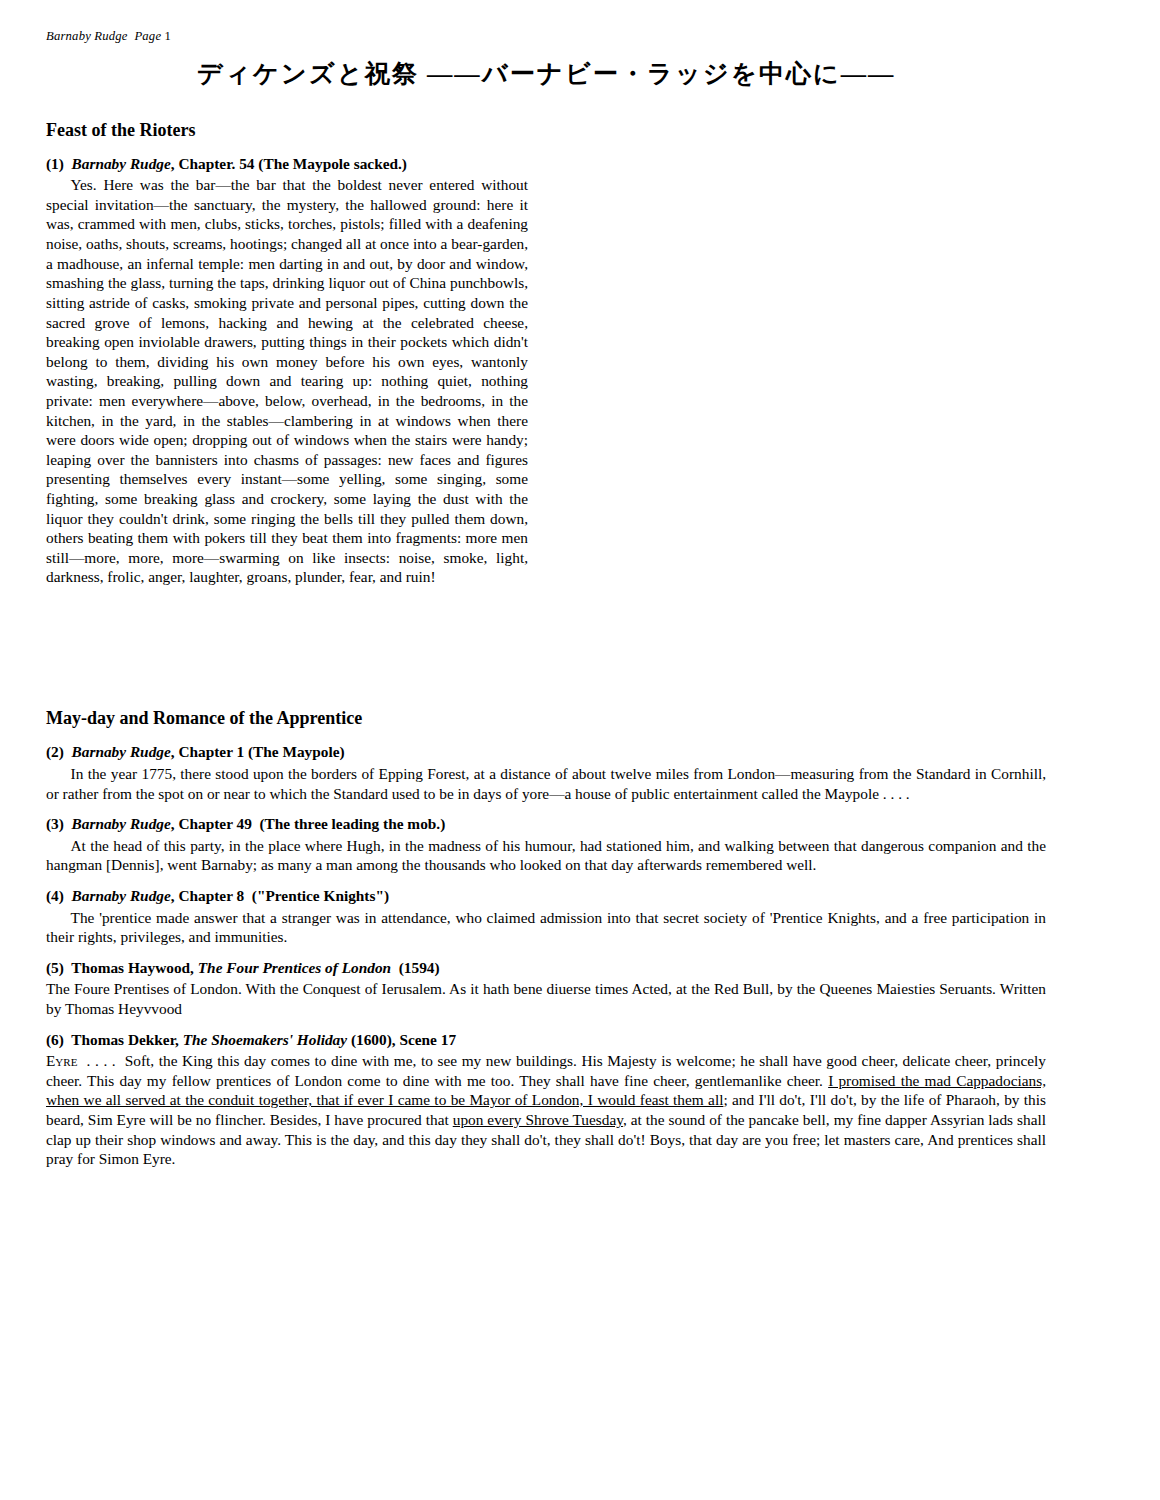Barnaby Rudge Page 1
ディケンズと祝祭 ——バーナビー・ラッジを中心に——
Feast of the Rioters
(1) Barnaby Rudge, Chapter. 54 (The Maypole sacked.)
Yes. Here was the bar—the bar that the boldest never entered without special invitation—the sanctuary, the mystery, the hallowed ground: here it was, crammed with men, clubs, sticks, torches, pistols; filled with a deafening noise, oaths, shouts, screams, hootings; changed all at once into a bear-garden, a madhouse, an infernal temple: men darting in and out, by door and window, smashing the glass, turning the taps, drinking liquor out of China punchbowls, sitting astride of casks, smoking private and personal pipes, cutting down the sacred grove of lemons, hacking and hewing at the celebrated cheese, breaking open inviolable drawers, putting things in their pockets which didn't belong to them, dividing his own money before his own eyes, wantonly wasting, breaking, pulling down and tearing up: nothing quiet, nothing private: men everywhere—above, below, overhead, in the bedrooms, in the kitchen, in the yard, in the stables—clambering in at windows when there were doors wide open; dropping out of windows when the stairs were handy; leaping over the bannisters into chasms of passages: new faces and figures presenting themselves every instant—some yelling, some singing, some fighting, some breaking glass and crockery, some laying the dust with the liquor they couldn't drink, some ringing the bells till they pulled them down, others beating them with pokers till they beat them into fragments: more men still—more, more, more—swarming on like insects: noise, smoke, light, darkness, frolic, anger, laughter, groans, plunder, fear, and ruin!
May-day and Romance of the Apprentice
(2) Barnaby Rudge, Chapter 1 (The Maypole)
In the year 1775, there stood upon the borders of Epping Forest, at a distance of about twelve miles from London—measuring from the Standard in Cornhill, or rather from the spot on or near to which the Standard used to be in days of yore—a house of public entertainment called the Maypole . . . .
(3) Barnaby Rudge, Chapter 49 (The three leading the mob.)
At the head of this party, in the place where Hugh, in the madness of his humour, had stationed him, and walking between that dangerous companion and the hangman [Dennis], went Barnaby; as many a man among the thousands who looked on that day afterwards remembered well.
(4) Barnaby Rudge, Chapter 8 ("Prentice Knights")
The 'prentice made answer that a stranger was in attendance, who claimed admission into that secret society of 'Prentice Knights, and a free participation in their rights, privileges, and immunities.
(5) Thomas Haywood, The Four Prentices of London (1594)
The Foure Prentises of London. With the Conquest of Ierusalem. As it hath bene diuerse times Acted, at the Red Bull, by the Queenes Maiesties Seruants. Written by Thomas Heyvvood
(6) Thomas Dekker, The Shoemakers' Holiday (1600), Scene 17
Eyre . . . . Soft, the King this day comes to dine with me, to see my new buildings. His Majesty is welcome; he shall have good cheer, delicate cheer, princely cheer. This day my fellow prentices of London come to dine with me too. They shall have fine cheer, gentlemanlike cheer. I promised the mad Cappadocians, when we all served at the conduit together, that if ever I came to be Mayor of London, I would feast them all; and I'll do't, I'll do't, by the life of Pharaoh, by this beard, Sim Eyre will be no flincher. Besides, I have procured that upon every Shrove Tuesday, at the sound of the pancake bell, my fine dapper Assyrian lads shall clap up their shop windows and away. This is the day, and this day they shall do't, they shall do't! Boys, that day are you free; let masters care, And prentices shall pray for Simon Eyre.